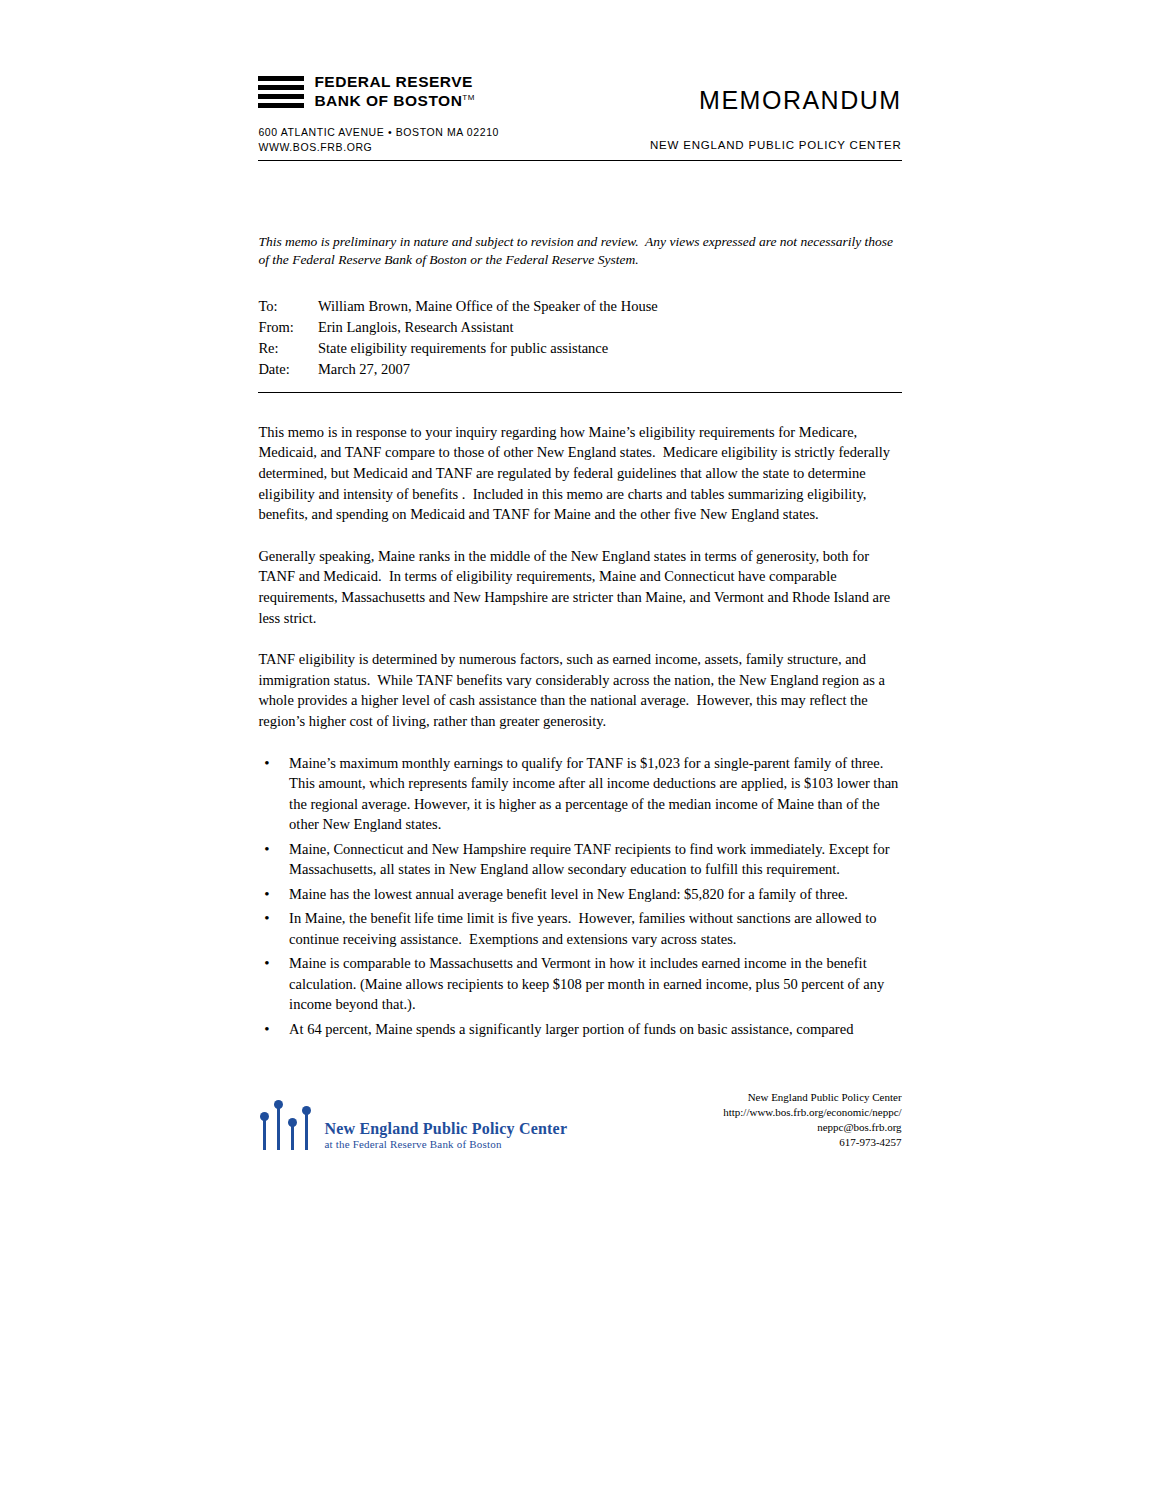FEDERAL RESERVE
BANK OF BOSTONTM
MEMORANDUM
600 ATLANTIC AVENUE • BOSTON MA 02210
WWW.BOS.FRB.ORG
NEW ENGLAND PUBLIC POLICY CENTER
This memo is preliminary in nature and subject to revision and review. Any views expressed are not necessarily those of the Federal Reserve Bank of Boston or the Federal Reserve System.
| To: | William Brown, Maine Office of the Speaker of the House |
| From: | Erin Langlois, Research Assistant |
| Re: | State eligibility requirements for public assistance |
| Date: | March 27, 2007 |
This memo is in response to your inquiry regarding how Maine’s eligibility requirements for Medicare, Medicaid, and TANF compare to those of other New England states. Medicare eligibility is strictly federally determined, but Medicaid and TANF are regulated by federal guidelines that allow the state to determine eligibility and intensity of benefits . Included in this memo are charts and tables summarizing eligibility, benefits, and spending on Medicaid and TANF for Maine and the other five New England states.
Generally speaking, Maine ranks in the middle of the New England states in terms of generosity, both for TANF and Medicaid. In terms of eligibility requirements, Maine and Connecticut have comparable requirements, Massachusetts and New Hampshire are stricter than Maine, and Vermont and Rhode Island are less strict.
TANF eligibility is determined by numerous factors, such as earned income, assets, family structure, and immigration status. While TANF benefits vary considerably across the nation, the New England region as a whole provides a higher level of cash assistance than the national average. However, this may reflect the region’s higher cost of living, rather than greater generosity.
Maine’s maximum monthly earnings to qualify for TANF is $1,023 for a single-parent family of three. This amount, which represents family income after all income deductions are applied, is $103 lower than the regional average. However, it is higher as a percentage of the median income of Maine than of the other New England states.
Maine, Connecticut and New Hampshire require TANF recipients to find work immediately. Except for Massachusetts, all states in New England allow secondary education to fulfill this requirement.
Maine has the lowest annual average benefit level in New England: $5,820 for a family of three.
In Maine, the benefit life time limit is five years. However, families without sanctions are allowed to continue receiving assistance. Exemptions and extensions vary across states.
Maine is comparable to Massachusetts and Vermont in how it includes earned income in the benefit calculation. (Maine allows recipients to keep $108 per month in earned income, plus 50 percent of any income beyond that.).
At 64 percent, Maine spends a significantly larger portion of funds on basic assistance, compared
New England Public Policy Center
at the Federal Reserve Bank of Boston
New England Public Policy Center
http://www.bos.frb.org/economic/neppc/
neppc@bos.frb.org
617-973-4257